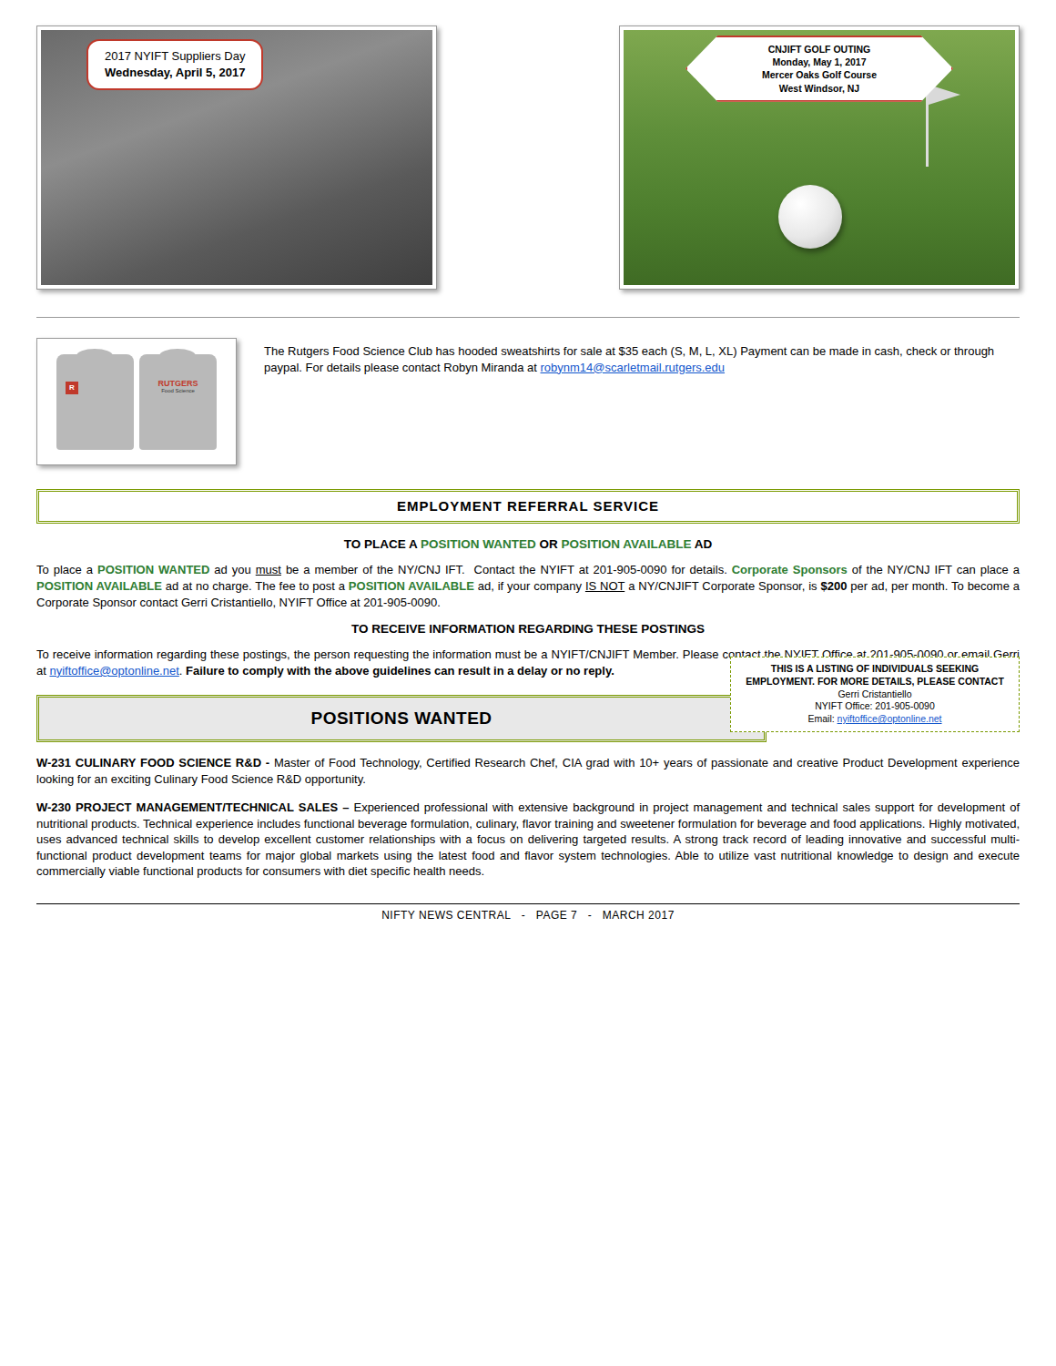2017 NYIFT Suppliers Day
Wednesday, April 5, 2017
CNJIFT GOLF OUTING
Monday, May 1, 2017
Mercer Oaks Golf Course
West Windsor, NJ
R
RUTGERSFood Science
The Rutgers Food Science Club has hooded sweatshirts for sale at $35 each (S, M, L, XL) Payment can be made in cash, check or through paypal. For details please contact Robyn Miranda at robynm14@scarletmail.rutgers.edu
EMPLOYMENT REFERRAL SERVICE
TO PLACE A POSITION WANTED OR POSITION AVAILABLE AD
To place a POSITION WANTED ad you must be a member of the NY/CNJ IFT. Contact the NYIFT at 201-905-0090 for details. Corporate Sponsors of the NY/CNJ IFT can place a POSITION AVAILABLE ad at no charge. The fee to post a POSITION AVAILABLE ad, if your company IS NOT a NY/CNJIFT Corporate Sponsor, is $200 per ad, per month. To become a Corporate Sponsor contact Gerri Cristantiello, NYIFT Office at 201-905-0090.
TO RECEIVE INFORMATION REGARDING THESE POSTINGS
To receive information regarding these postings, the person requesting the information must be a NYIFT/CNJIFT Member. Please contact the NYIFT Office at 201-905-0090 or email Gerri at nyiftoffice@optonline.net. Failure to comply with the above guidelines can result in a delay or no reply.
POSITIONS WANTED
This is a listing of individuals seeking employment. For more details, please contact
Gerri Cristantiello
NYIFT Office: 201-905-0090
Email: nyiftoffice@optonline.net
W-231 CULINARY FOOD SCIENCE R&D - Master of Food Technology, Certified Research Chef, CIA grad with 10+ years of passionate and creative Product Development experience looking for an exciting Culinary Food Science R&D opportunity.
W-230 PROJECT MANAGEMENT/TECHNICAL SALES – Experienced professional with extensive background in project management and technical sales support for development of nutritional products. Technical experience includes functional beverage formulation, culinary, flavor training and sweetener formulation for beverage and food applications. Highly motivated, uses advanced technical skills to develop excellent customer relationships with a focus on delivering targeted results. A strong track record of leading innovative and successful multi-functional product development teams for major global markets using the latest food and flavor system technologies. Able to utilize vast nutritional knowledge to design and execute commercially viable functional products for consumers with diet specific health needs.
NIFTY NEWS CENTRAL - PAGE 7 - MARCH 2017